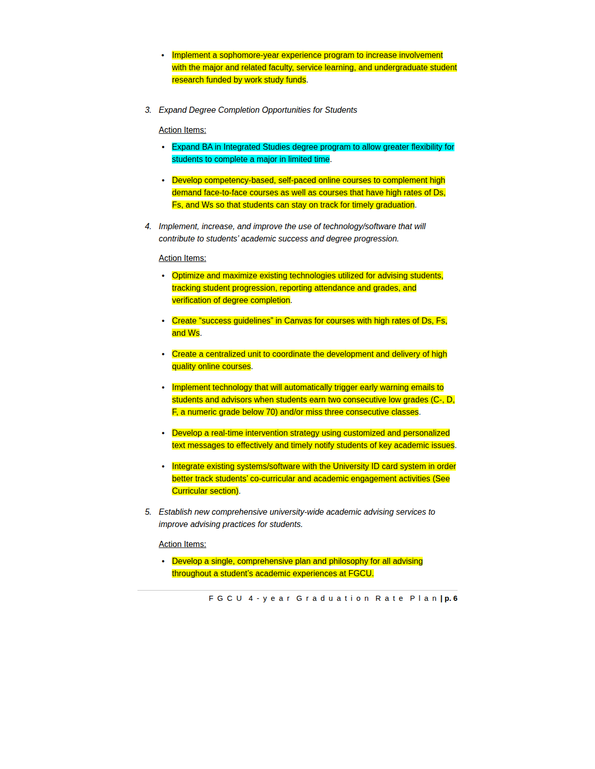Implement a sophomore-year experience program to increase involvement with the major and related faculty, service learning, and undergraduate student research funded by work study funds.
Expand Degree Completion Opportunities for Students
Action Items:
Expand BA in Integrated Studies degree program to allow greater flexibility for students to complete a major in limited time.
Develop competency-based, self-paced online courses to complement high demand face-to-face courses as well as courses that have high rates of Ds, Fs, and Ws so that students can stay on track for timely graduation.
Implement, increase, and improve the use of technology/software that will contribute to students’ academic success and degree progression.
Action Items:
Optimize and maximize existing technologies utilized for advising students, tracking student progression, reporting attendance and grades, and verification of degree completion.
Create “success guidelines” in Canvas for courses with high rates of Ds, Fs, and Ws.
Create a centralized unit to coordinate the development and delivery of high quality online courses.
Implement technology that will automatically trigger early warning emails to students and advisors when students earn two consecutive low grades (C-, D, F, a numeric grade below 70) and/or miss three consecutive classes.
Develop a real-time intervention strategy using customized and personalized text messages to effectively and timely notify students of key academic issues.
Integrate existing systems/software with the University ID card system in order better track students’ co-curricular and academic engagement activities (See Curricular section).
Establish new comprehensive university-wide academic advising services to improve advising practices for students.
Action Items:
Develop a single, comprehensive plan and philosophy for all advising throughout a student’s academic experiences at FGCU.
F G C U 4 - y e a r G r a d u a t i o n R a t e P l a n | p. 6